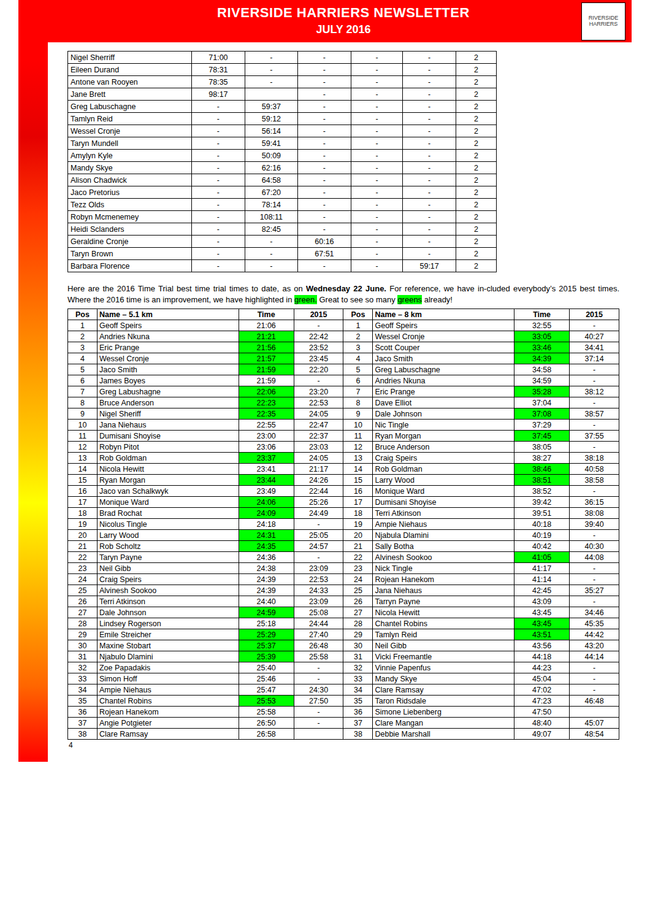RIVERSIDE HARRIERS NEWSLETTER
JULY 2016
RIVERSIDE
HARRIERS
| Nigel Sherriff | 71:00 | - | - | - | - | 2 |
| Eileen Durand | 78:31 | - | - | - | - | 2 |
| Antone van Rooyen | 78:35 | - | - | - | - | 2 |
| Jane Brett | 98:17 | | - | - | - | 2 |
| Greg Labuschagne | - | 59:37 | - | - | - | 2 |
| Tamlyn Reid | - | 59:12 | - | - | - | 2 |
| Wessel Cronje | - | 56:14 | - | - | - | 2 |
| Taryn Mundell | - | 59:41 | - | - | - | 2 |
| Amylyn Kyle | - | 50:09 | - | - | - | 2 |
| Mandy Skye | - | 62:16 | - | - | - | 2 |
| Alison Chadwick | - | 64:58 | - | - | - | 2 |
| Jaco Pretorius | - | 67:20 | - | - | - | 2 |
| Tezz Olds | - | 78:14 | - | - | - | 2 |
| Robyn Mcmenemey | - | 108:11 | - | - | - | 2 |
| Heidi Sclanders | - | 82:45 | - | - | - | 2 |
| Geraldine Cronje | - | - | 60:16 | - | - | 2 |
| Taryn Brown | - | - | 67:51 | - | - | 2 |
| Barbara Florence | - | - | - | - | 59:17 | 2 |
Here are the 2016 Time Trial best time trial times to date, as on Wednesday 22 June. For reference, we have in-cluded everybody’s 2015 best times. Where the 2016 time is an improvement, we have highlighted in green. Great to see so many greens already!
| Pos | Name – 5.1 km | Time | 2015 | Pos | Name – 8 km | Time | 2015 |
| --- | --- | --- | --- | --- | --- | --- | --- |
| 1 | Geoff Speirs | 21:06 | - | 1 | Geoff Speirs | 32:55 | - |
| 2 | Andries Nkuna | 21:21 | 22:42 | 2 | Wessel Cronje | 33:05 | 40:27 |
| 3 | Eric Prange | 21:56 | 23:52 | 3 | Scott Couper | 33:46 | 34:41 |
| 4 | Wessel Cronje | 21:57 | 23:45 | 4 | Jaco Smith | 34:39 | 37:14 |
| 5 | Jaco Smith | 21:59 | 22:20 | 5 | Greg Labuschagne | 34:58 | - |
| 6 | James Boyes | 21:59 | - | 6 | Andries Nkuna | 34:59 | - |
| 7 | Greg Labushagne | 22:06 | 23:20 | 7 | Eric Prange | 35:28 | 38:12 |
| 8 | Bruce Anderson | 22:23 | 22:53 | 8 | Dave Elliot | 37:04 | - |
| 9 | Nigel Sheriff | 22:35 | 24:05 | 9 | Dale Johnson | 37:08 | 38:57 |
| 10 | Jana Niehaus | 22:55 | 22:47 | 10 | Nic Tingle | 37:29 | - |
| 11 | Dumisani Shoyise | 23:00 | 22:37 | 11 | Ryan Morgan | 37:45 | 37:55 |
| 12 | Robyn Pitot | 23:06 | 23:03 | 12 | Bruce Anderson | 38:05 | - |
| 13 | Rob Goldman | 23:37 | 24:05 | 13 | Craig Speirs | 38:27 | 38:18 |
| 14 | Nicola Hewitt | 23:41 | 21:17 | 14 | Rob Goldman | 38:46 | 40:58 |
| 15 | Ryan Morgan | 23:44 | 24:26 | 15 | Larry Wood | 38:51 | 38:58 |
| 16 | Jaco van Schalkwyk | 23:49 | 22:44 | 16 | Monique Ward | 38:52 | - |
| 17 | Monique Ward | 24:06 | 25:26 | 17 | Dumisani Shoyise | 39:42 | 36:15 |
| 18 | Brad Rochat | 24:09 | 24:49 | 18 | Terri Atkinson | 39:51 | 38:08 |
| 19 | Nicolus Tingle | 24:18 | - | 19 | Ampie Niehaus | 40:18 | 39:40 |
| 20 | Larry Wood | 24:31 | 25:05 | 20 | Njabula Dlamini | 40:19 | - |
| 21 | Rob Scholtz | 24:35 | 24:57 | 21 | Sally Botha | 40:42 | 40:30 |
| 22 | Taryn Payne | 24:36 | - | 22 | Alvinesh Sookoo | 41:05 | 44:08 |
| 23 | Neil Gibb | 24:38 | 23:09 | 23 | Nick Tingle | 41:17 | - |
| 24 | Craig Speirs | 24:39 | 22:53 | 24 | Rojean Hanekom | 41:14 | - |
| 25 | Alvinesh Sookoo | 24:39 | 24:33 | 25 | Jana Niehaus | 42:45 | 35:27 |
| 26 | Terri Atkinson | 24:40 | 23:09 | 26 | Tarryn Payne | 43:09 | - |
| 27 | Dale Johnson | 24:59 | 25:08 | 27 | Nicola Hewitt | 43:45 | 34:46 |
| 28 | Lindsey Rogerson | 25:18 | 24:44 | 28 | Chantel Robins | 43:45 | 45:35 |
| 29 | Emile Streicher | 25:29 | 27:40 | 29 | Tamlyn Reid | 43:51 | 44:42 |
| 30 | Maxine Stobart | 25:37 | 26:48 | 30 | Neil Gibb | 43:56 | 43:20 |
| 31 | Njabulo Dlamini | 25:39 | 25:58 | 31 | Vicki Freemantle | 44:18 | 44:14 |
| 32 | Zoe Papadakis | 25:40 | - | 32 | Vinnie Papenfus | 44:23 | - |
| 33 | Simon Hoff | 25:46 | - | 33 | Mandy Skye | 45:04 | - |
| 34 | Ampie Niehaus | 25:47 | 24:30 | 34 | Clare Ramsay | 47:02 | - |
| 35 | Chantel Robins | 25:53 | 27:50 | 35 | Taron Ridsdale | 47:23 | 46:48 |
| 36 | Rojean Hanekom | 25:58 | - | 36 | Simone Liebenberg | 47:50 | |
| 37 | Angie Potgieter | 26:50 | - | 37 | Clare Mangan | 48:40 | 45:07 |
| 38 | Clare Ramsay | 26:58 | | 38 | Debbie Marshall | 49:07 | 48:54 |
4